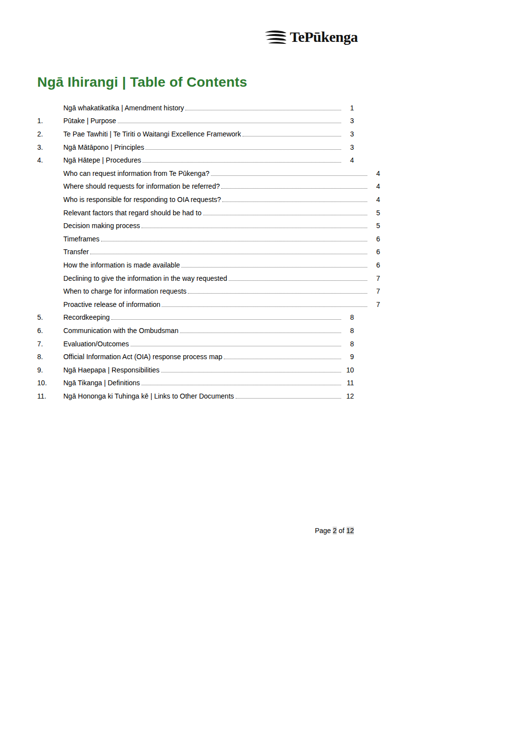TePūkenga
Ngā Ihirangi | Table of Contents
Ngā whakatikatika | Amendment history 1
1. Pūtake | Purpose 3
2. Te Pae Tawhiti | Te Tiriti o Waitangi Excellence Framework 3
3. Ngā Mātāpono | Principles 3
4. Ngā Hātepe | Procedures 4
Who can request information from Te Pūkenga? 4
Where should requests for information be referred? 4
Who is responsible for responding to OIA requests? 4
Relevant factors that regard should be had to 5
Decision making process 5
Timeframes 6
Transfer 6
How the information is made available 6
Declining to give the information in the way requested 7
When to charge for information requests 7
Proactive release of information 7
5. Recordkeeping 8
6. Communication with the Ombudsman 8
7. Evaluation/Outcomes 8
8. Official Information Act (OIA) response process map 9
9. Ngā Haepapa | Responsibilities 10
10. Ngā Tikanga | Definitions 11
11. Ngā Hononga ki Tuhinga kē | Links to Other Documents 12
Page 2 of 12